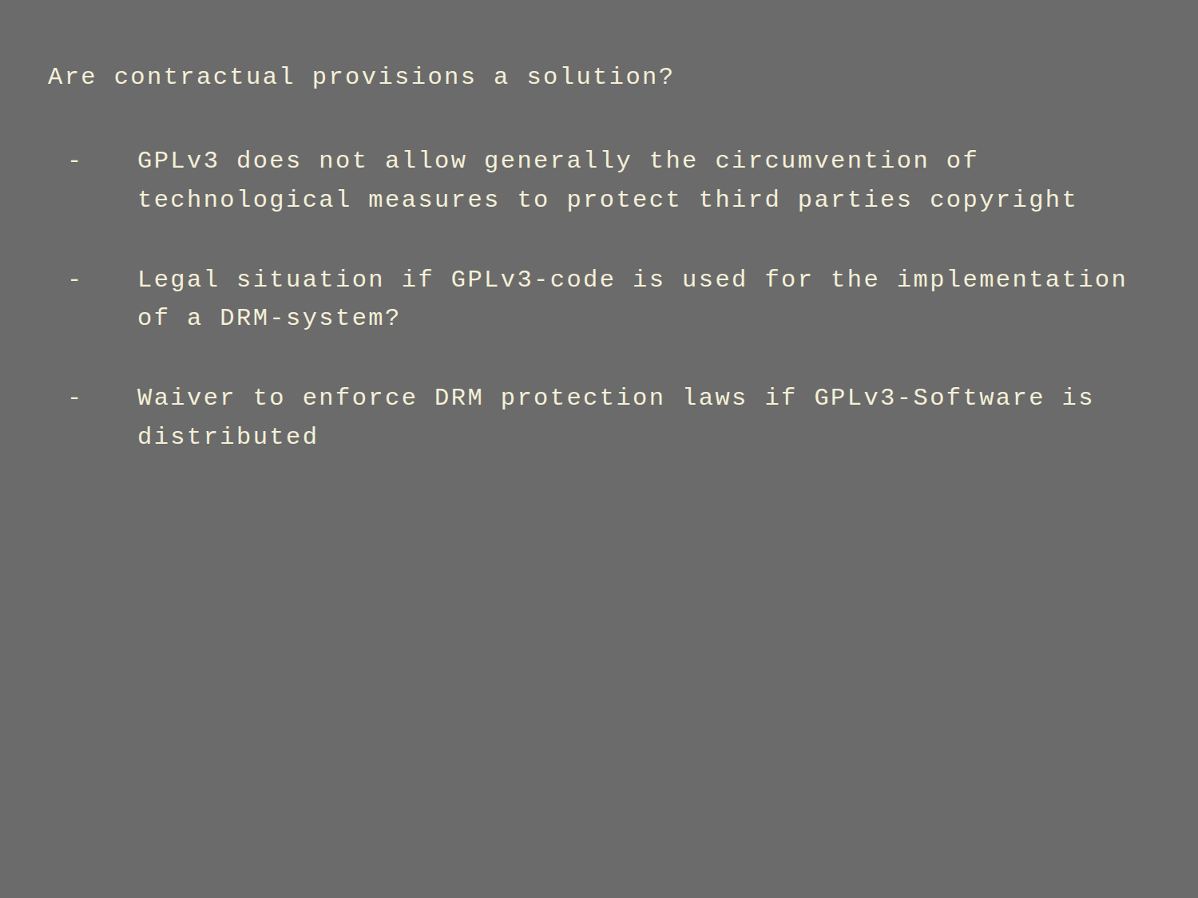Are contractual provisions a solution?
GPLv3 does not allow generally the circumvention of technological measures to protect third parties copyright
Legal situation if GPLv3-code is used for the implementation of a DRM-system?
Waiver to enforce DRM protection laws if GPLv3-Software is distributed